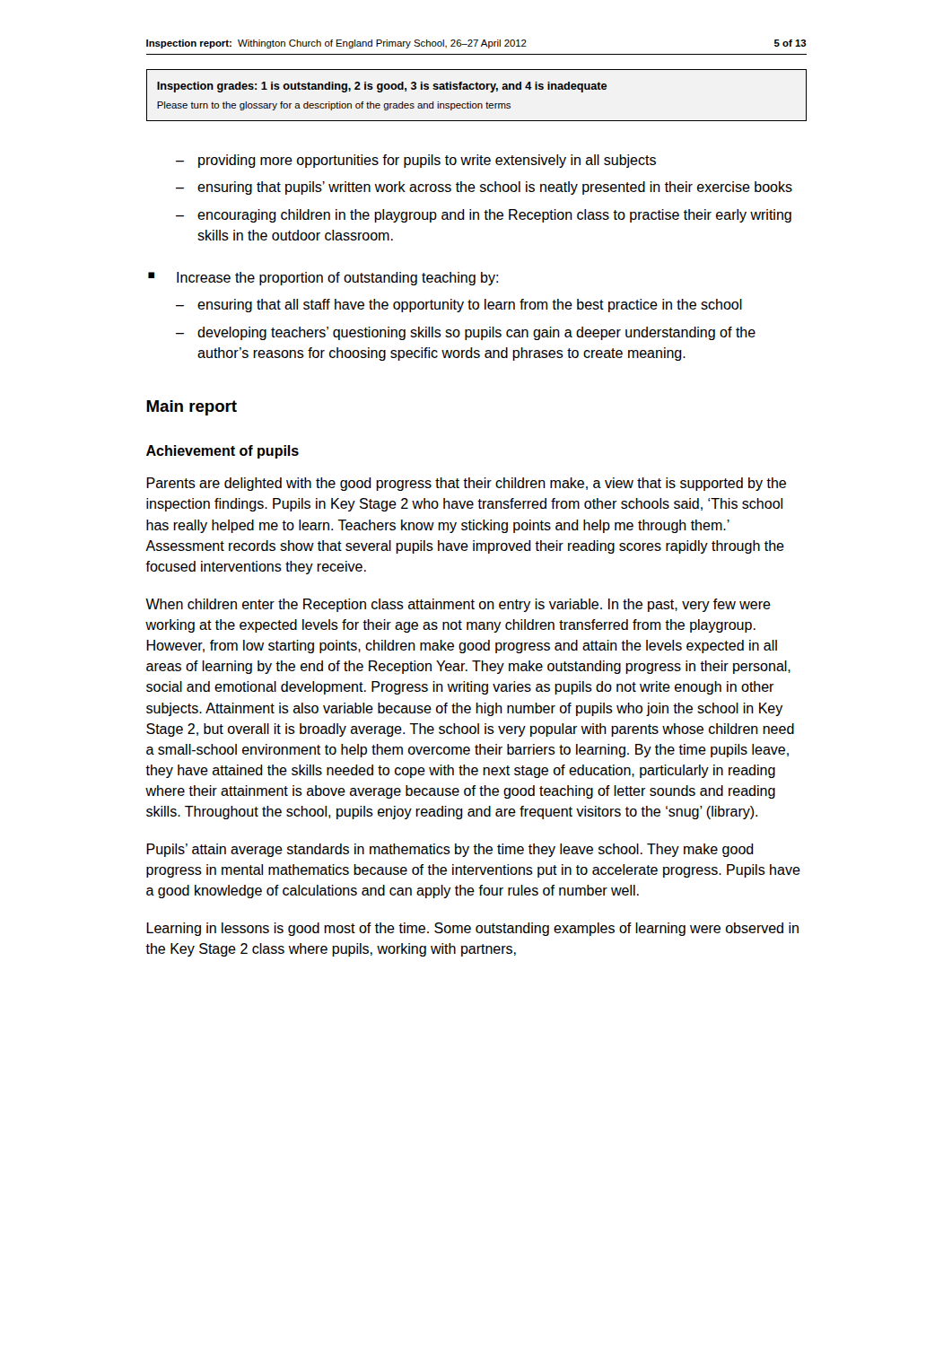Inspection report: Withington Church of England Primary School, 26–27 April 2012 5 of 13
Inspection grades: 1 is outstanding, 2 is good, 3 is satisfactory, and 4 is inadequate
Please turn to the glossary for a description of the grades and inspection terms
providing more opportunities for pupils to write extensively in all subjects
ensuring that pupils’ written work across the school is neatly presented in their exercise books
encouraging children in the playgroup and in the Reception class to practise their early writing skills in the outdoor classroom.
Increase the proportion of outstanding teaching by:
ensuring that all staff have the opportunity to learn from the best practice in the school
developing teachers’ questioning skills so pupils can gain a deeper understanding of the author’s reasons for choosing specific words and phrases to create meaning.
Main report
Achievement of pupils
Parents are delighted with the good progress that their children make, a view that is supported by the inspection findings. Pupils in Key Stage 2 who have transferred from other schools said, ‘This school has really helped me to learn. Teachers know my sticking points and help me through them.’ Assessment records show that several pupils have improved their reading scores rapidly through the focused interventions they receive.
When children enter the Reception class attainment on entry is variable. In the past, very few were working at the expected levels for their age as not many children transferred from the playgroup. However, from low starting points, children make good progress and attain the levels expected in all areas of learning by the end of the Reception Year. They make outstanding progress in their personal, social and emotional development. Progress in writing varies as pupils do not write enough in other subjects. Attainment is also variable because of the high number of pupils who join the school in Key Stage 2, but overall it is broadly average. The school is very popular with parents whose children need a small-school environment to help them overcome their barriers to learning. By the time pupils leave, they have attained the skills needed to cope with the next stage of education, particularly in reading where their attainment is above average because of the good teaching of letter sounds and reading skills. Throughout the school, pupils enjoy reading and are frequent visitors to the ‘snug’ (library).
Pupils’ attain average standards in mathematics by the time they leave school. They make good progress in mental mathematics because of the interventions put in to accelerate progress. Pupils have a good knowledge of calculations and can apply the four rules of number well.
Learning in lessons is good most of the time. Some outstanding examples of learning were observed in the Key Stage 2 class where pupils, working with partners,